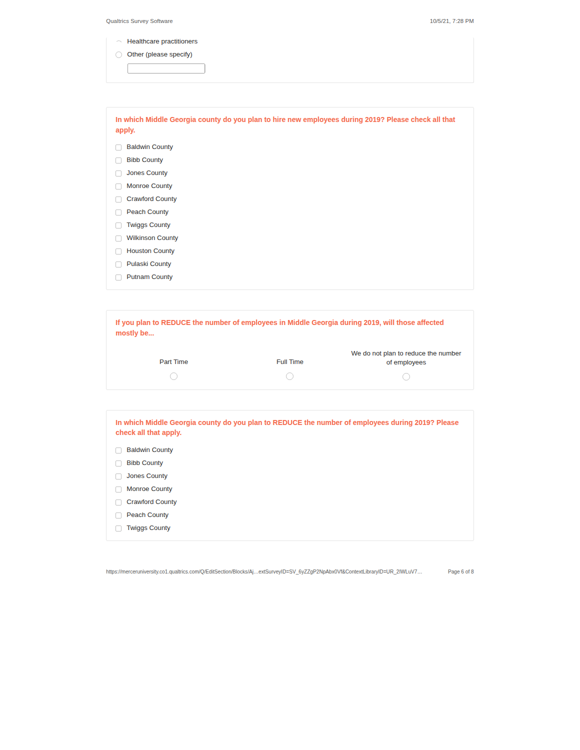Qualtrics Survey Software
10/5/21, 7:28 PM
Healthcare practitioners
Other (please specify)
In which Middle Georgia county do you plan to hire new employees during 2019? Please check all that apply.
Baldwin County
Bibb County
Jones County
Monroe County
Crawford County
Peach County
Twiggs County
Wilkinson County
Houston County
Pulaski County
Putnam County
If you plan to REDUCE the number of employees in Middle Georgia during 2019, will those affected mostly be...
Part Time
Full Time
We do not plan to reduce the number of employees
In which Middle Georgia county do you plan to REDUCE the number of employees during 2019? Please check all that apply.
Baldwin County
Bibb County
Jones County
Monroe County
Crawford County
Peach County
Twiggs County
https://merceruniversity.co1.qualtrics.com/Q/EditSection/Blocks/Aj…extSurveyID=SV_6yZZgP2NpAbx0Vf&ContextLibraryID=UR_2IWLuV7eDYeJWa9
Page 6 of 8